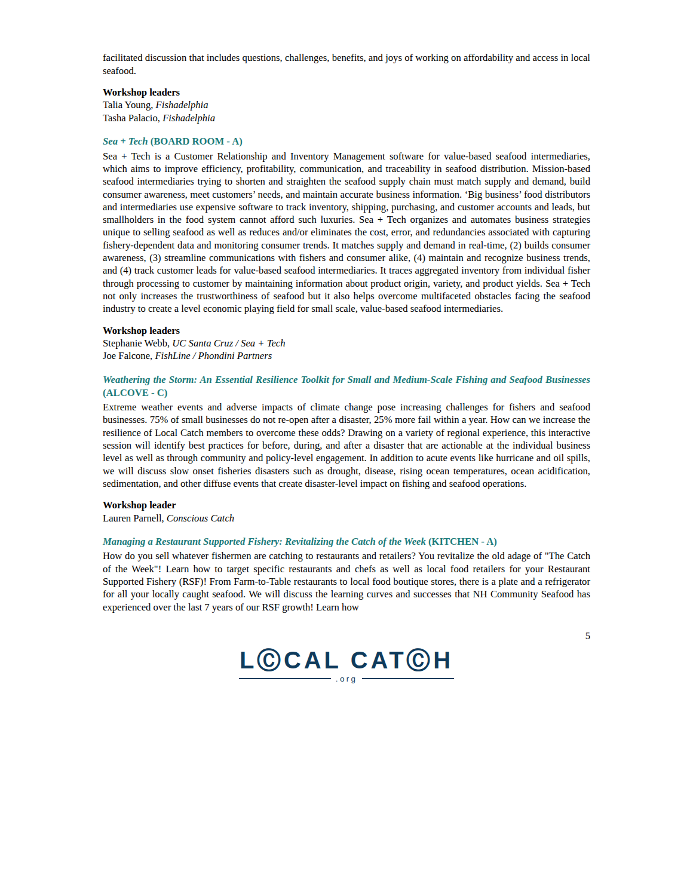facilitated discussion that includes questions, challenges, benefits, and joys of working on affordability and access in local seafood.
Workshop leaders
Talia Young, Fishadelphia
Tasha Palacio, Fishadelphia
Sea + Tech (BOARD ROOM - A)
Sea + Tech is a Customer Relationship and Inventory Management software for value-based seafood intermediaries, which aims to improve efficiency, profitability, communication, and traceability in seafood distribution. Mission-based seafood intermediaries trying to shorten and straighten the seafood supply chain must match supply and demand, build consumer awareness, meet customers’ needs, and maintain accurate business information. ‘Big business’ food distributors and intermediaries use expensive software to track inventory, shipping, purchasing, and customer accounts and leads, but smallholders in the food system cannot afford such luxuries. Sea + Tech organizes and automates business strategies unique to selling seafood as well as reduces and/or eliminates the cost, error, and redundancies associated with capturing fishery-dependent data and monitoring consumer trends. It matches supply and demand in real-time, (2) builds consumer awareness, (3) streamline communications with fishers and consumer alike, (4) maintain and recognize business trends, and (4) track customer leads for value-based seafood intermediaries. It traces aggregated inventory from individual fisher through processing to customer by maintaining information about product origin, variety, and product yields. Sea + Tech not only increases the trustworthiness of seafood but it also helps overcome multifaceted obstacles facing the seafood industry to create a level economic playing field for small scale, value-based seafood intermediaries.
Workshop leaders
Stephanie Webb, UC Santa Cruz / Sea + Tech
Joe Falcone, FishLine / Phondini Partners
Weathering the Storm: An Essential Resilience Toolkit for Small and Medium-Scale Fishing and Seafood Businesses (ALCOVE - C)
Extreme weather events and adverse impacts of climate change pose increasing challenges for fishers and seafood businesses. 75% of small businesses do not re-open after a disaster, 25% more fail within a year. How can we increase the resilience of Local Catch members to overcome these odds? Drawing on a variety of regional experience, this interactive session will identify best practices for before, during, and after a disaster that are actionable at the individual business level as well as through community and policy-level engagement. In addition to acute events like hurricane and oil spills, we will discuss slow onset fisheries disasters such as drought, disease, rising ocean temperatures, ocean acidification, sedimentation, and other diffuse events that create disaster-level impact on fishing and seafood operations.
Workshop leader
Lauren Parnell, Conscious Catch
Managing a Restaurant Supported Fishery: Revitalizing the Catch of the Week (KITCHEN - A)
How do you sell whatever fishermen are catching to restaurants and retailers? You revitalize the old adage of "The Catch of the Week"! Learn how to target specific restaurants and chefs as well as local food retailers for your Restaurant Supported Fishery (RSF)! From Farm-to-Table restaurants to local food boutique stores, there is a plate and a refrigerator for all your locally caught seafood. We will discuss the learning curves and successes that NH Community Seafood has experienced over the last 7 years of our RSF growth! Learn how
5
LⒸCAL CATⒸH
.org